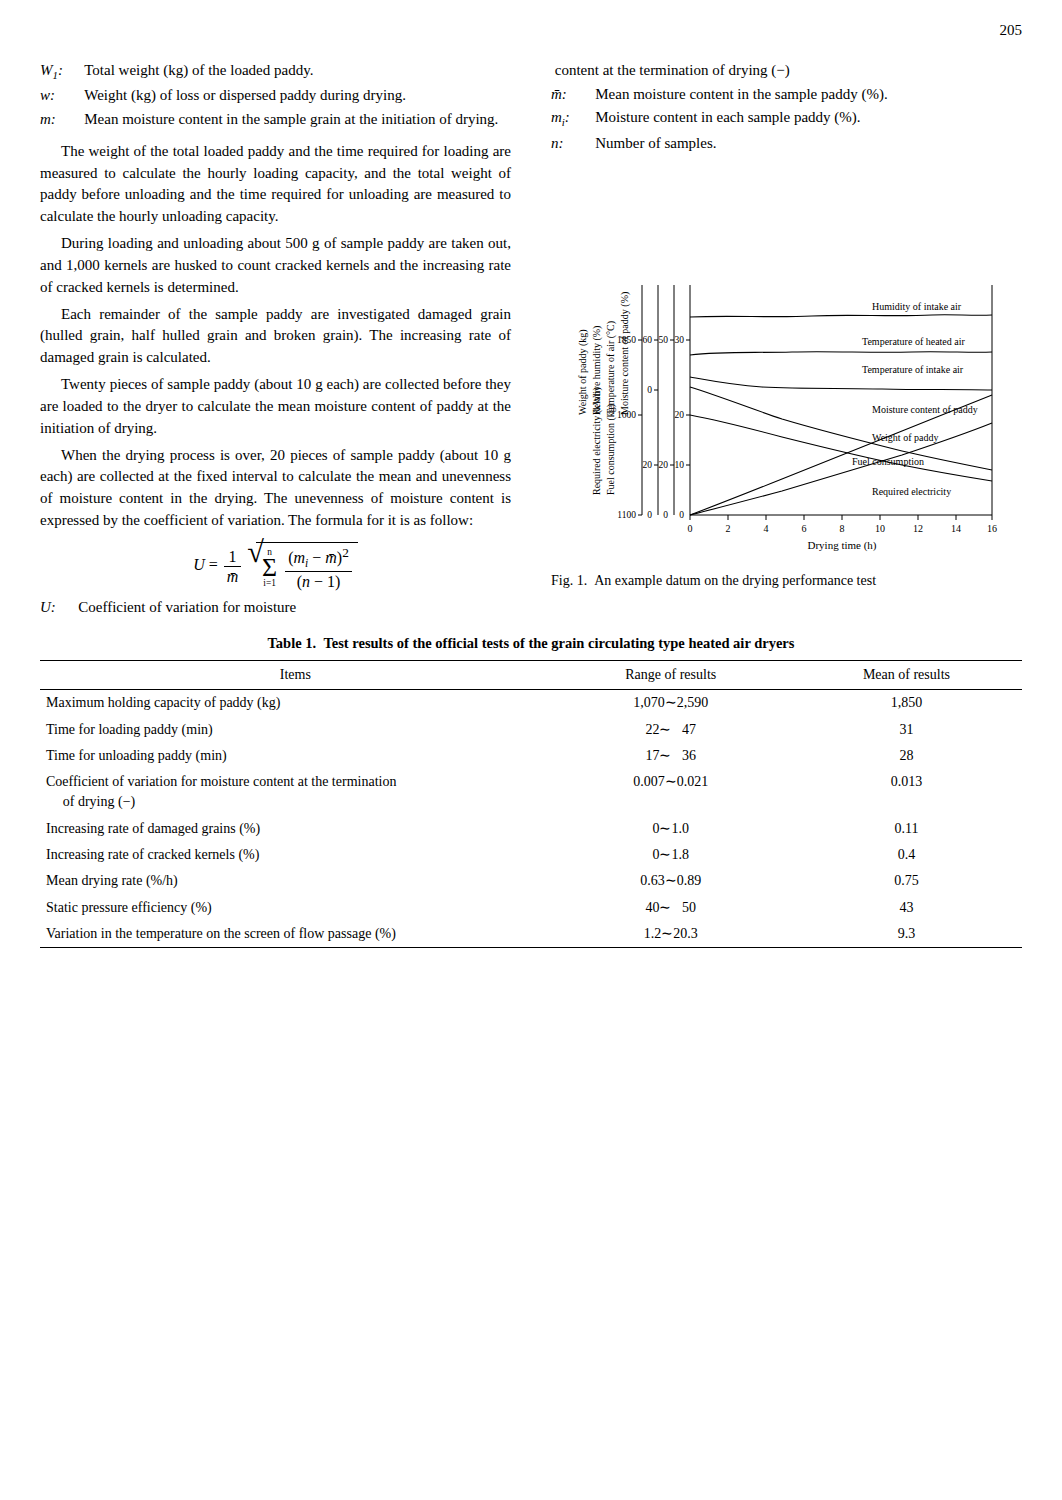205
W1:
Total weight (kg) of the loaded paddy.
w:
Weight (kg) of loss or dispersed paddy during drying.
m:
Mean moisture content in the sample grain at the initiation of drying.
The weight of the total loaded paddy and the time required for loading are measured to calculate the hourly loading capacity, and the total weight of paddy before unloading and the time required for unloading are measured to calculate the hourly unloading capacity.
During loading and unloading about 500 g of sample paddy are taken out, and 1,000 kernels are husked to count cracked kernels and the increasing rate of cracked kernels is determined.
Each remainder of the sample paddy are investigated damaged grain (hulled grain, half hulled grain and broken grain). The increasing rate of damaged grain is calculated.
Twenty pieces of sample paddy (about 10 g each) are collected before they are loaded to the dryer to calculate the mean moisture content of paddy at the initiation of drying.
When the drying process is over, 20 pieces of sample paddy (about 10 g each) are collected at the fixed interval to calculate the mean and unevenness of moisture content in the drying. The unevenness of moisture content is expressed by the coefficient of variation. The formula for it is as follow:
U = 1 m̄ n Σ i=1 (mi − m̄)2 (n − 1)
U:
Coefficient of variation for moisture
content at the termination of drying (−)
m̄:
Mean moisture content in the sample paddy (%).
mi:
Moisture content in each sample paddy (%).
n:
Number of samples.
Weight of paddy (kg) Relative humidity (%) Temperature of air (°C) Moisture content of paddy (%) Required electricity (kWh) Fuel consumption (kg) 1850 60 50 30 1600 20 0 20 20 10 1100 0 0 0 0 2 4 6 8 10 12 14 16 Drying time (h) Humidity of intake air Temperature of heated air Temperature of intake air Moisture content of paddy Weight of paddy Fuel consumption Required electricity
Fig. 1. An example datum on the drying performance test
Table 1. Test results of the official tests of the grain circulating type heated air dryers
| Items | Range of results | Mean of results |
| --- | --- | --- |
| Maximum holding capacity of paddy (kg) | 1,070∼2,590 | 1,850 |
| Time for loading paddy (min) | 22∼ 47 | 31 |
| Time for unloading paddy (min) | 17∼ 36 | 28 |
| Coefficient of variation for moisture content at the termination of drying (−) | 0.007∼0.021 | 0.013 |
| Increasing rate of damaged grains (%) | 0∼1.0 | 0.11 |
| Increasing rate of cracked kernels (%) | 0∼1.8 | 0.4 |
| Mean drying rate (%/h) | 0.63∼0.89 | 0.75 |
| Static pressure efficiency (%) | 40∼ 50 | 43 |
| Variation in the temperature on the screen of flow passage (%) | 1.2∼20.3 | 9.3 |